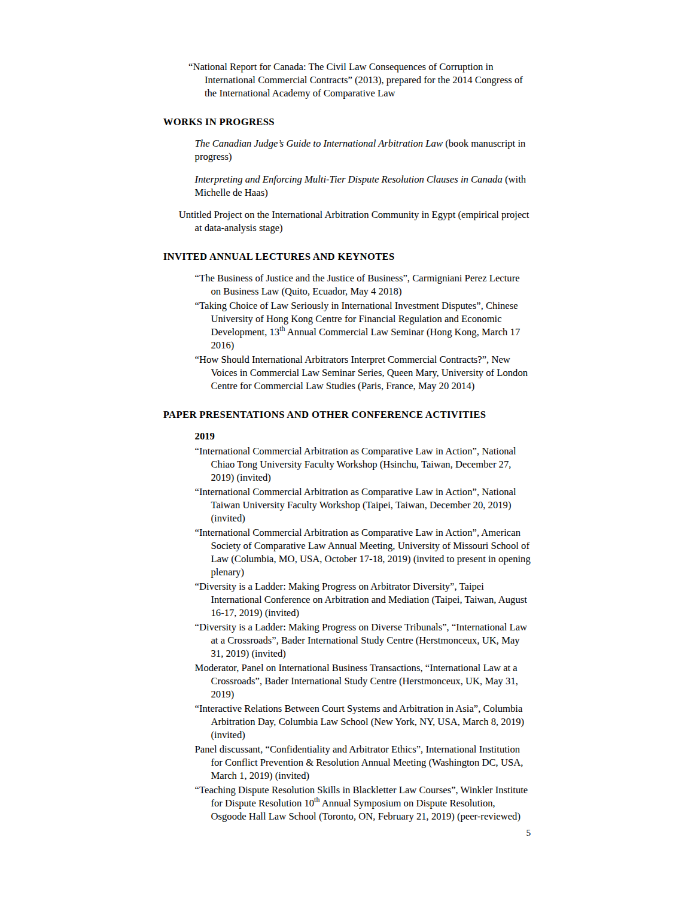“National Report for Canada: The Civil Law Consequences of Corruption in International Commercial Contracts” (2013), prepared for the 2014 Congress of the International Academy of Comparative Law
Works in Progress
The Canadian Judge’s Guide to International Arbitration Law (book manuscript in progress)
Interpreting and Enforcing Multi-Tier Dispute Resolution Clauses in Canada (with Michelle de Haas)
Untitled Project on the International Arbitration Community in Egypt (empirical project at data-analysis stage)
Invited Annual Lectures and Keynotes
“The Business of Justice and the Justice of Business”, Carmigniani Perez Lecture on Business Law (Quito, Ecuador, May 4 2018)
“Taking Choice of Law Seriously in International Investment Disputes”, Chinese University of Hong Kong Centre for Financial Regulation and Economic Development, 13th Annual Commercial Law Seminar (Hong Kong, March 17 2016)
“How Should International Arbitrators Interpret Commercial Contracts?”, New Voices in Commercial Law Seminar Series, Queen Mary, University of London Centre for Commercial Law Studies (Paris, France, May 20 2014)
Paper Presentations and Other Conference Activities
2019
“International Commercial Arbitration as Comparative Law in Action”, National Chiao Tong University Faculty Workshop (Hsinchu, Taiwan, December 27, 2019) (invited)
“International Commercial Arbitration as Comparative Law in Action”, National Taiwan University Faculty Workshop (Taipei, Taiwan, December 20, 2019) (invited)
“International Commercial Arbitration as Comparative Law in Action”, American Society of Comparative Law Annual Meeting, University of Missouri School of Law (Columbia, MO, USA, October 17-18, 2019) (invited to present in opening plenary)
“Diversity is a Ladder: Making Progress on Arbitrator Diversity”, Taipei International Conference on Arbitration and Mediation (Taipei, Taiwan, August 16-17, 2019) (invited)
“Diversity is a Ladder: Making Progress on Diverse Tribunals”, “International Law at a Crossroads”, Bader International Study Centre (Herstmonceux, UK, May 31, 2019) (invited)
Moderator, Panel on International Business Transactions, “International Law at a Crossroads”, Bader International Study Centre (Herstmonceux, UK, May 31, 2019)
“Interactive Relations Between Court Systems and Arbitration in Asia”, Columbia Arbitration Day, Columbia Law School (New York, NY, USA, March 8, 2019) (invited)
Panel discussant, “Confidentiality and Arbitrator Ethics”, International Institution for Conflict Prevention & Resolution Annual Meeting (Washington DC, USA, March 1, 2019) (invited)
“Teaching Dispute Resolution Skills in Blackletter Law Courses”, Winkler Institute for Dispute Resolution 10th Annual Symposium on Dispute Resolution, Osgoode Hall Law School (Toronto, ON, February 21, 2019) (peer-reviewed)
5